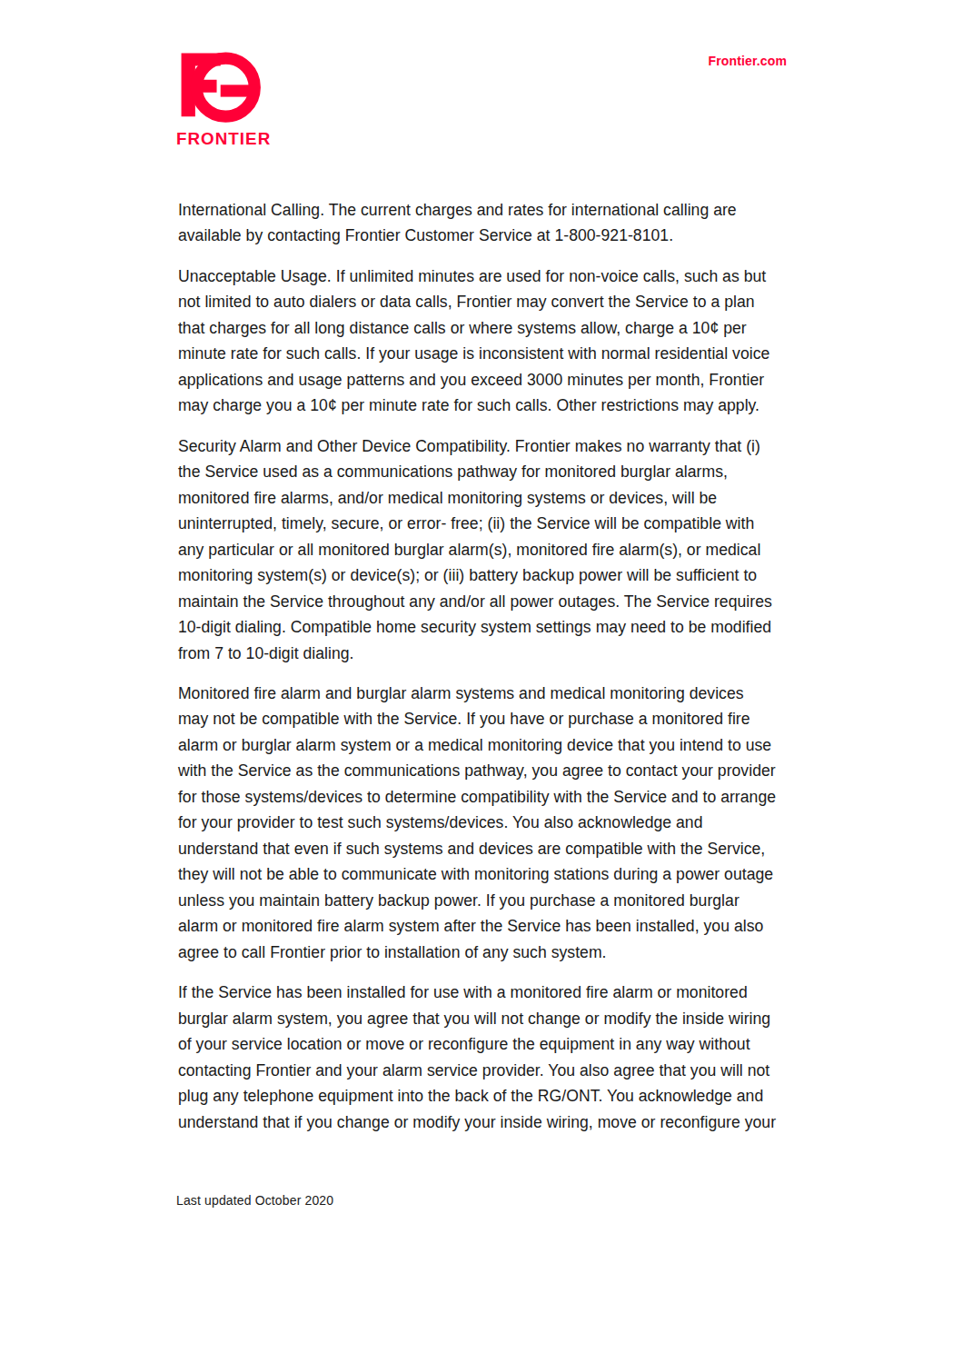FRONTIER
Frontier.com
International Calling. The current charges and rates for international calling are available by contacting Frontier Customer Service at 1-800-921-8101.
Unacceptable Usage. If unlimited minutes are used for non-voice calls, such as but not limited to auto dialers or data calls, Frontier may convert the Service to a plan that charges for all long distance calls or where systems allow, charge a 10¢ per minute rate for such calls. If your usage is inconsistent with normal residential voice applications and usage patterns and you exceed 3000 minutes per month, Frontier may charge you a 10¢ per minute rate for such calls. Other restrictions may apply.
Security Alarm and Other Device Compatibility. Frontier makes no warranty that (i) the Service used as a communications pathway for monitored burglar alarms, monitored fire alarms, and/or medical monitoring systems or devices, will be uninterrupted, timely, secure, or error- free; (ii) the Service will be compatible with any particular or all monitored burglar alarm(s), monitored fire alarm(s), or medical monitoring system(s) or device(s); or (iii) battery backup power will be sufficient to maintain the Service throughout any and/or all power outages. The Service requires 10-digit dialing. Compatible home security system settings may need to be modified from 7 to 10-digit dialing.
Monitored fire alarm and burglar alarm systems and medical monitoring devices may not be compatible with the Service. If you have or purchase a monitored fire alarm or burglar alarm system or a medical monitoring device that you intend to use with the Service as the communications pathway, you agree to contact your provider for those systems/devices to determine compatibility with the Service and to arrange for your provider to test such systems/devices. You also acknowledge and understand that even if such systems and devices are compatible with the Service, they will not be able to communicate with monitoring stations during a power outage unless you maintain battery backup power. If you purchase a monitored burglar alarm or monitored fire alarm system after the Service has been installed, you also agree to call Frontier prior to installation of any such system.
If the Service has been installed for use with a monitored fire alarm or monitored burglar alarm system, you agree that you will not change or modify the inside wiring of your service location or move or reconfigure the equipment in any way without contacting Frontier and your alarm service provider. You also agree that you will not plug any telephone equipment into the back of the RG/ONT. You acknowledge and understand that if you change or modify your inside wiring, move or reconfigure your
Last updated October 2020